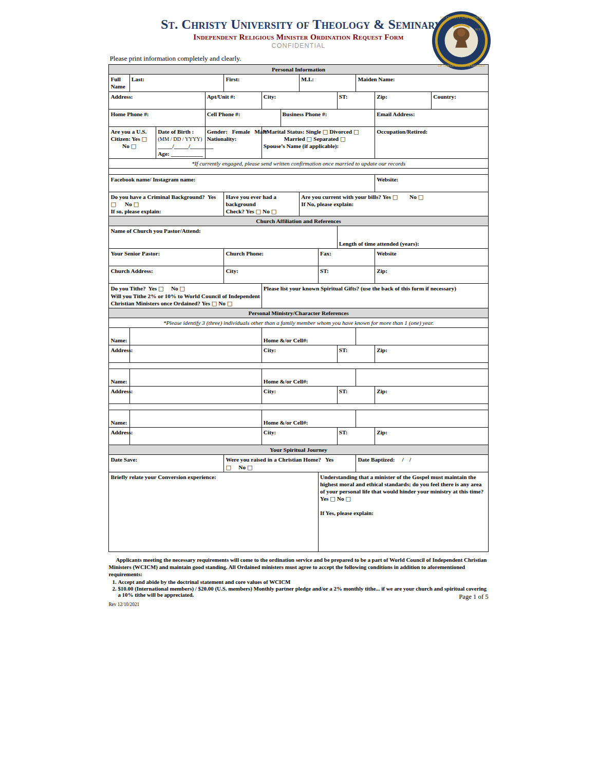ST. CHRISTY UNIVERSITY OF THEOLOGY & SEMINARY SCUTS
St. Christy University of Theology & Seminary
Independent Religious Minister Ordination Request Form
CONFIDENTIAL
Please print information completely and clearly.
| Personal Information |
| Full Name | Last: | First: | M.I.: | Maiden Name: |
| Address: | Apt/Unit #: | City: | ST: | Zip: | Country: |
| Home Phone #: | Cell Phone #: | Business Phone #: | Email Address: |
| Are you a U.S. Citizen: Yes □ No □ | Date of Birth : (MM / DD / YYYY) _____/_____/________ Age: ___________ | Gender: Female Male Nationality: | *Marital Status: Single □ Divorced □ Married □ Separated □ Spouse’s Name (if applicable): | Occupation/Retired: |
| *If currently engaged, please send written confirmation once married to update our records |
| Facebook name/ Instagram name: | Website: |
| Do you have a Criminal Background? Yes □ No □ If so, please explain: | Have you ever had a background Check? Yes □ No □ | Are you current with your bills? Yes □ No □ If No, please explain: |
| Church Affiliation and References |
| Name of Church you Pastor/Attend: | Length of time attended (years): |
| Your Senior Pastor: | Church Phone: | Fax: | Website |
| Church Address: | City: | ST: | Zip: |
| Do you Tithe? Yes □ No □ Will you Tithe 2% or 10% to World Council of Independent Christian Ministers once Ordained? Yes □ No □ | Please list your known Spiritual Gifts? (use the back of this form if necessary) |
| Personal Ministry/Character References |
| *Please identify 3 (three) individuals other than a family member whom you have known for more than 1 (one) year. |
| Name: | | Home &/or Cell#: | |
| Address: | | City: | ST: | Zip: |
| Name: | | Home &/or Cell#: | |
| Address: | | City: | ST: | Zip: |
| Name: | | Home &/or Cell#: | |
| Address: | | City: | ST: | Zip: |
| Your Spiritual Journey |
| Date Save: | Were you raised in a Christian Home? Yes □ No □ | Date Baptized: / / |
| Briefly relate your Conversion experience: | Understanding that a minister of the Gospel must maintain the highest moral and ethical standards; do you feel there is any area of your personal life that would hinder your ministry at this time? Yes □ No □ If Yes, please explain: |
Applicants meeting the necessary requirements will come to the ordination service and be prepared to be a part of World Council of Independent Christian Ministers (WCICM) and maintain good standing. All Ordained ministers must agree to accept the following conditions in addition to aforementioned requirements:
Accept and abide by the doctrinal statement and core values of WCICM
$10.00 (International members) / $20.00 (U.S. members) Monthly partner pledge and/or a 2% monthly tithe... if we are your church and spiritual covering a 10% tithe will be appreciated.
Rev 12/10/2021
Page 1 of 5